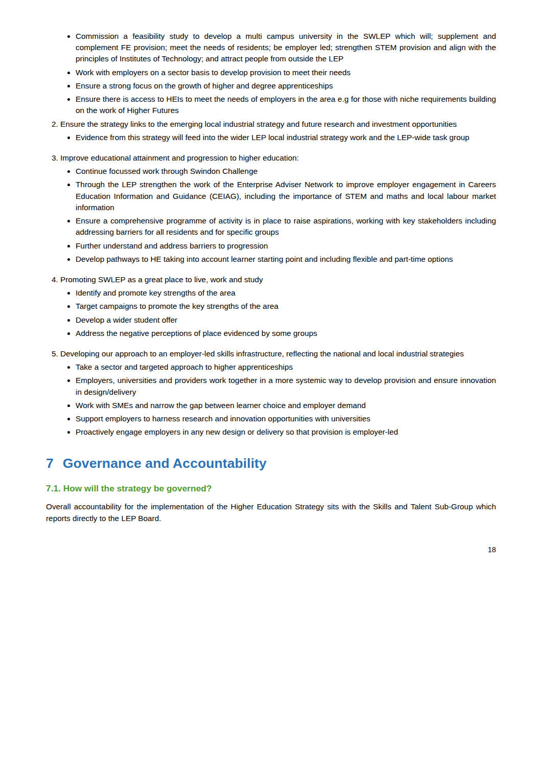Commission a feasibility study to develop a multi campus university in the SWLEP which will; supplement and complement FE provision; meet the needs of residents; be employer led; strengthen STEM provision and align with the principles of Institutes of Technology; and attract people from outside the LEP
Work with employers on a sector basis to develop provision to meet their needs
Ensure a strong focus on the growth of higher and degree apprenticeships
Ensure there is access to HEIs to meet the needs of employers in the area e.g for those with niche requirements building on the work of Higher Futures
Ensure the strategy links to the emerging local industrial strategy and future research and investment opportunities
Evidence from this strategy will feed into the wider LEP local industrial strategy work and the LEP-wide task group
Improve educational attainment and progression to higher education:
Continue focussed work through Swindon Challenge
Through the LEP strengthen the work of the Enterprise Adviser Network to improve employer engagement in Careers Education Information and Guidance (CEIAG), including the importance of STEM and maths and local labour market information
Ensure a comprehensive programme of activity is in place to raise aspirations, working with key stakeholders including addressing barriers for all residents and for specific groups
Further understand and address barriers to progression
Develop pathways to HE taking into account learner starting point and including flexible and part-time options
Promoting SWLEP as a great place to live, work and study
Identify and promote key strengths of the area
Target campaigns to promote the key strengths of the area
Develop a wider student offer
Address the negative perceptions of place evidenced by some groups
Developing our approach to an employer-led skills infrastructure, reflecting the national and local industrial strategies
Take a sector and targeted approach to higher apprenticeships
Employers, universities and providers work together in a more systemic way to develop provision and ensure innovation in design/delivery
Work with SMEs and narrow the gap between learner choice and employer demand
Support employers to harness research and innovation opportunities with universities
Proactively engage employers in any new design or delivery so that provision is employer-led
7 Governance and Accountability
7.1. How will the strategy be governed?
Overall accountability for the implementation of the Higher Education Strategy sits with the Skills and Talent Sub-Group which reports directly to the LEP Board.
18